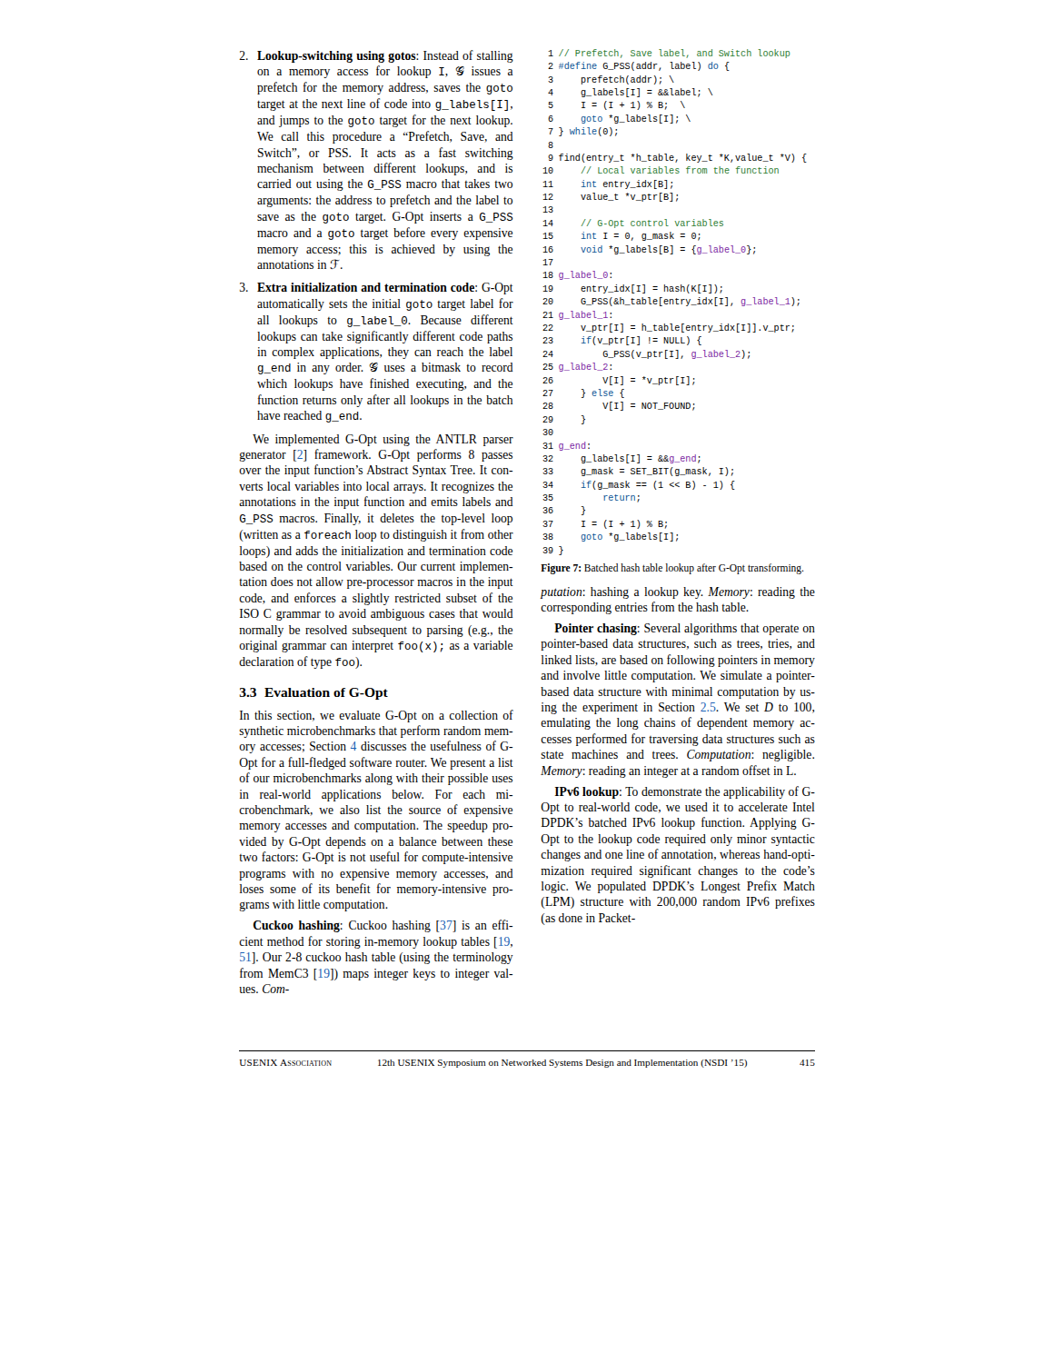Lookup-switching using gotos: Instead of stalling on a memory access for lookup I, 𝒢 issues a prefetch for the memory address, saves the goto target at the next line of code into g_labels[I], and jumps to the goto target for the next lookup. We call this procedure a “Prefetch, Save, and Switch”, or PSS. It acts as a fast switching mechanism between different lookups, and is carried out using the G_PSS macro that takes two arguments: the address to prefetch and the label to save as the goto target. G-Opt inserts a G_PSS macro and a goto target before every expensive memory access; this is achieved by using the annotations in ℱ.
Extra initialization and termination code: G-Opt automatically sets the initial goto target label for all lookups to g_label_0. Because different lookups can take significantly different code paths in complex applications, they can reach the label g_end in any order. 𝒢 uses a bitmask to record which lookups have finished executing, and the function returns only after all lookups in the batch have reached g_end.
We implemented G-Opt using the ANTLR parser generator [2] framework. G-Opt performs 8 passes over the input function’s Abstract Syntax Tree. It converts local variables into local arrays. It recognizes the annotations in the input function and emits labels and G_PSS macros. Finally, it deletes the top-level loop (written as a foreach loop to distinguish it from other loops) and adds the initialization and termination code based on the control variables. Our current implementation does not allow pre-processor macros in the input code, and enforces a slightly restricted subset of the ISO C grammar to avoid ambiguous cases that would normally be resolved subsequent to parsing (e.g., the original grammar can interpret foo(x); as a variable declaration of type foo).
3.3 Evaluation of G-Opt
In this section, we evaluate G-Opt on a collection of synthetic microbenchmarks that perform random memory accesses; Section 4 discusses the usefulness of G-Opt for a full-fledged software router. We present a list of our microbenchmarks along with their possible uses in real-world applications below. For each microbenchmark, we also list the source of expensive memory accesses and computation. The speedup provided by G-Opt depends on a balance between these two factors: G-Opt is not useful for compute-intensive programs with no expensive memory accesses, and loses some of its benefit for memory-intensive programs with little computation.
Cuckoo hashing: Cuckoo hashing [37] is an efficient method for storing in-memory lookup tables [19, 51]. Our 2-8 cuckoo hash table (using the terminology from MemC3 [19]) maps integer keys to integer values. Com-
1// Prefetch, Save label, and Switch lookup 2#define G_PSS(addr, label) do { 3 prefetch(addr); \ 4 g_labels[I] = &&label; \ 5 I = (I + 1) % B; \ 6 goto *g_labels[I]; \ 7} while(0); 8 9find(entry_t *h_table, key_t *K,value_t *V) { 10 // Local variables from the function 11 int entry_idx[B]; 12 value_t *v_ptr[B]; 13 14 // G-Opt control variables 15 int I = 0, g_mask = 0; 16 void *g_labels[B] = {g_label_0}; 17 18 g_label_0: 19 entry_idx[I] = hash(K[I]); 20 G_PSS(&h_table[entry_idx[I], g_label_1); 21 g_label_1: 22 v_ptr[I] = h_table[entry_idx[I]].v_ptr; 23 if(v_ptr[I] != NULL) { 24 G_PSS(v_ptr[I], g_label_2); 25 g_label_2: 26 V[I] = *v_ptr[I]; 27 } else { 28 V[I] = NOT_FOUND; 29 } 30 31 g_end: 32 g_labels[I] = &&g_end; 33 g_mask = SET_BIT(g_mask, I); 34 if(g_mask == (1 << B) - 1) { 35 return; 36 } 37 I = (I + 1) % B; 38 goto *g_labels[I]; 39}
Figure 7: Batched hash table lookup after G-Opt transforming.
putation: hashing a lookup key. Memory: reading the corresponding entries from the hash table.
Pointer chasing: Several algorithms that operate on pointer-based data structures, such as trees, tries, and linked lists, are based on following pointers in memory and involve little computation. We simulate a pointer-based data structure with minimal computation by using the experiment in Section 2.5. We set D to 100, emulating the long chains of dependent memory accesses performed for traversing data structures such as state machines and trees. Computation: negligible. Memory: reading an integer at a random offset in L.
IPv6 lookup: To demonstrate the applicability of G-Opt to real-world code, we used it to accelerate Intel DPDK’s batched IPv6 lookup function. Applying G-Opt to the lookup code required only minor syntactic changes and one line of annotation, whereas hand-optimization required significant changes to the code’s logic. We populated DPDK’s Longest Prefix Match (LPM) structure with 200,000 random IPv6 prefixes (as done in Packet-
USENIX Association
12th USENIX Symposium on Networked Systems Design and Implementation (NSDI ’15)
415